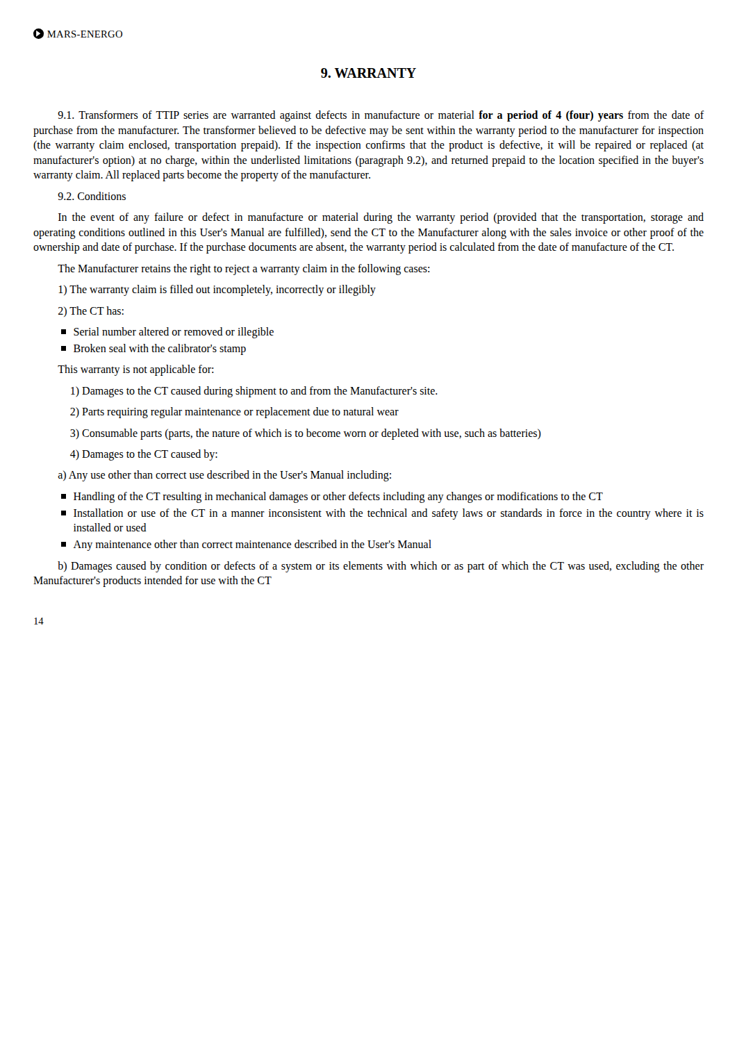MARS-ENERGO
9. WARRANTY
9.1. Transformers of TTIP series are warranted against defects in manufacture or material for a period of 4 (four) years from the date of purchase from the manufacturer. The transformer believed to be defective may be sent within the warranty period to the manufacturer for inspection (the warranty claim enclosed, transportation prepaid). If the inspection confirms that the product is defective, it will be repaired or replaced (at manufacturer's option) at no charge, within the underlisted limitations (paragraph 9.2), and returned prepaid to the location specified in the buyer's warranty claim. All replaced parts become the property of the manufacturer.
9.2. Conditions
In the event of any failure or defect in manufacture or material during the warranty period (provided that the transportation, storage and operating conditions outlined in this User's Manual are fulfilled), send the CT to the Manufacturer along with the sales invoice or other proof of the ownership and date of purchase. If the purchase documents are absent, the warranty period is calculated from the date of manufacture of the CT.
The Manufacturer retains the right to reject a warranty claim in the following cases:
1) The warranty claim is filled out incompletely, incorrectly or illegibly
2) The CT has:
Serial number altered or removed or illegible
Broken seal with the calibrator's stamp
This warranty is not applicable for:
1) Damages to the CT caused during shipment to and from the Manufacturer's site.
2) Parts requiring regular maintenance or replacement due to natural wear
3) Consumable parts (parts, the nature of which is to become worn or depleted with use, such as batteries)
4) Damages to the CT caused by:
a) Any use other than correct use described in the User's Manual including:
Handling of the CT resulting in mechanical damages or other defects including any changes or modifications to the CT
Installation or use of the CT in a manner inconsistent with the technical and safety laws or standards in force in the country where it is installed or used
Any maintenance other than correct maintenance described in the User's Manual
b) Damages caused by condition or defects of a system or its elements with which or as part of which the CT was used, excluding the other Manufacturer's products intended for use with the CT
14